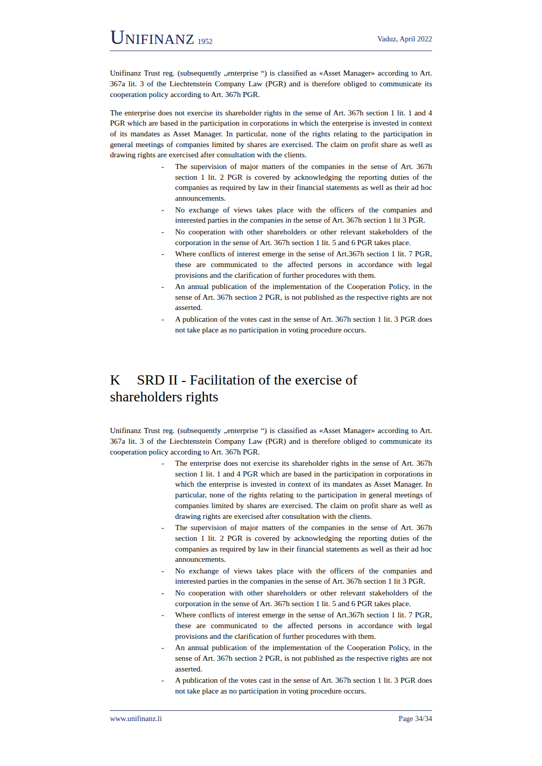Unifinanz 1952
Vaduz, April 2022
Unifinanz Trust reg. (subsequently „enterprise “) is classified as «Asset Manager» according to Art. 367a lit. 3 of the Liechtenstein Company Law (PGR) and is therefore obliged to communicate its cooperation policy according to Art. 367h PGR.
The enterprise does not exercise its shareholder rights in the sense of Art. 367h section 1 lit. 1 and 4 PGR which are based in the participation in corporations in which the enterprise is invested in context of its mandates as Asset Manager. In particular, none of the rights relating to the participation in general meetings of companies limited by shares are exercised. The claim on profit share as well as drawing rights are exercised after consultation with the clients.
The supervision of major matters of the companies in the sense of Art. 367h section 1 lit. 2 PGR is covered by acknowledging the reporting duties of the companies as required by law in their financial statements as well as their ad hoc announcements.
No exchange of views takes place with the officers of the companies and interested parties in the companies in the sense of Art. 367h section 1 lit 3 PGR.
No cooperation with other shareholders or other relevant stakeholders of the corporation in the sense of Art. 367h section 1 lit. 5 and 6 PGR takes place.
Where conflicts of interest emerge in the sense of Art.367h section 1 lit. 7 PGR, these are communicated to the affected persons in accordance with legal provisions and the clarification of further procedures with them.
An annual publication of the implementation of the Cooperation Policy, in the sense of Art. 367h section 2 PGR, is not published as the respective rights are not asserted.
A publication of the votes cast in the sense of Art. 367h section 1 lit. 3 PGR does not take place as no participation in voting procedure occurs.
KSRD II - Facilitation of the exercise of shareholders rights
Unifinanz Trust reg. (subsequently „enterprise “) is classified as «Asset Manager» according to Art. 367a lit. 3 of the Liechtenstein Company Law (PGR) and is therefore obliged to communicate its cooperation policy according to Art. 367h PGR.
The enterprise does not exercise its shareholder rights in the sense of Art. 367h section 1 lit. 1 and 4 PGR which are based in the participation in corporations in which the enterprise is invested in context of its mandates as Asset Manager. In particular, none of the rights relating to the participation in general meetings of companies limited by shares are exercised. The claim on profit share as well as drawing rights are exercised after consultation with the clients.
The supervision of major matters of the companies in the sense of Art. 367h section 1 lit. 2 PGR is covered by acknowledging the reporting duties of the companies as required by law in their financial statements as well as their ad hoc announcements.
No exchange of views takes place with the officers of the companies and interested parties in the companies in the sense of Art. 367h section 1 lit 3 PGR.
No cooperation with other shareholders or other relevant stakeholders of the corporation in the sense of Art. 367h section 1 lit. 5 and 6 PGR takes place.
Where conflicts of interest emerge in the sense of Art.367h section 1 lit. 7 PGR, these are communicated to the affected persons in accordance with legal provisions and the clarification of further procedures with them.
An annual publication of the implementation of the Cooperation Policy, in the sense of Art. 367h section 2 PGR, is not published as the respective rights are not asserted.
A publication of the votes cast in the sense of Art. 367h section 1 lit. 3 PGR does not take place as no participation in voting procedure occurs.
www.unifinanz.li Page 34/34